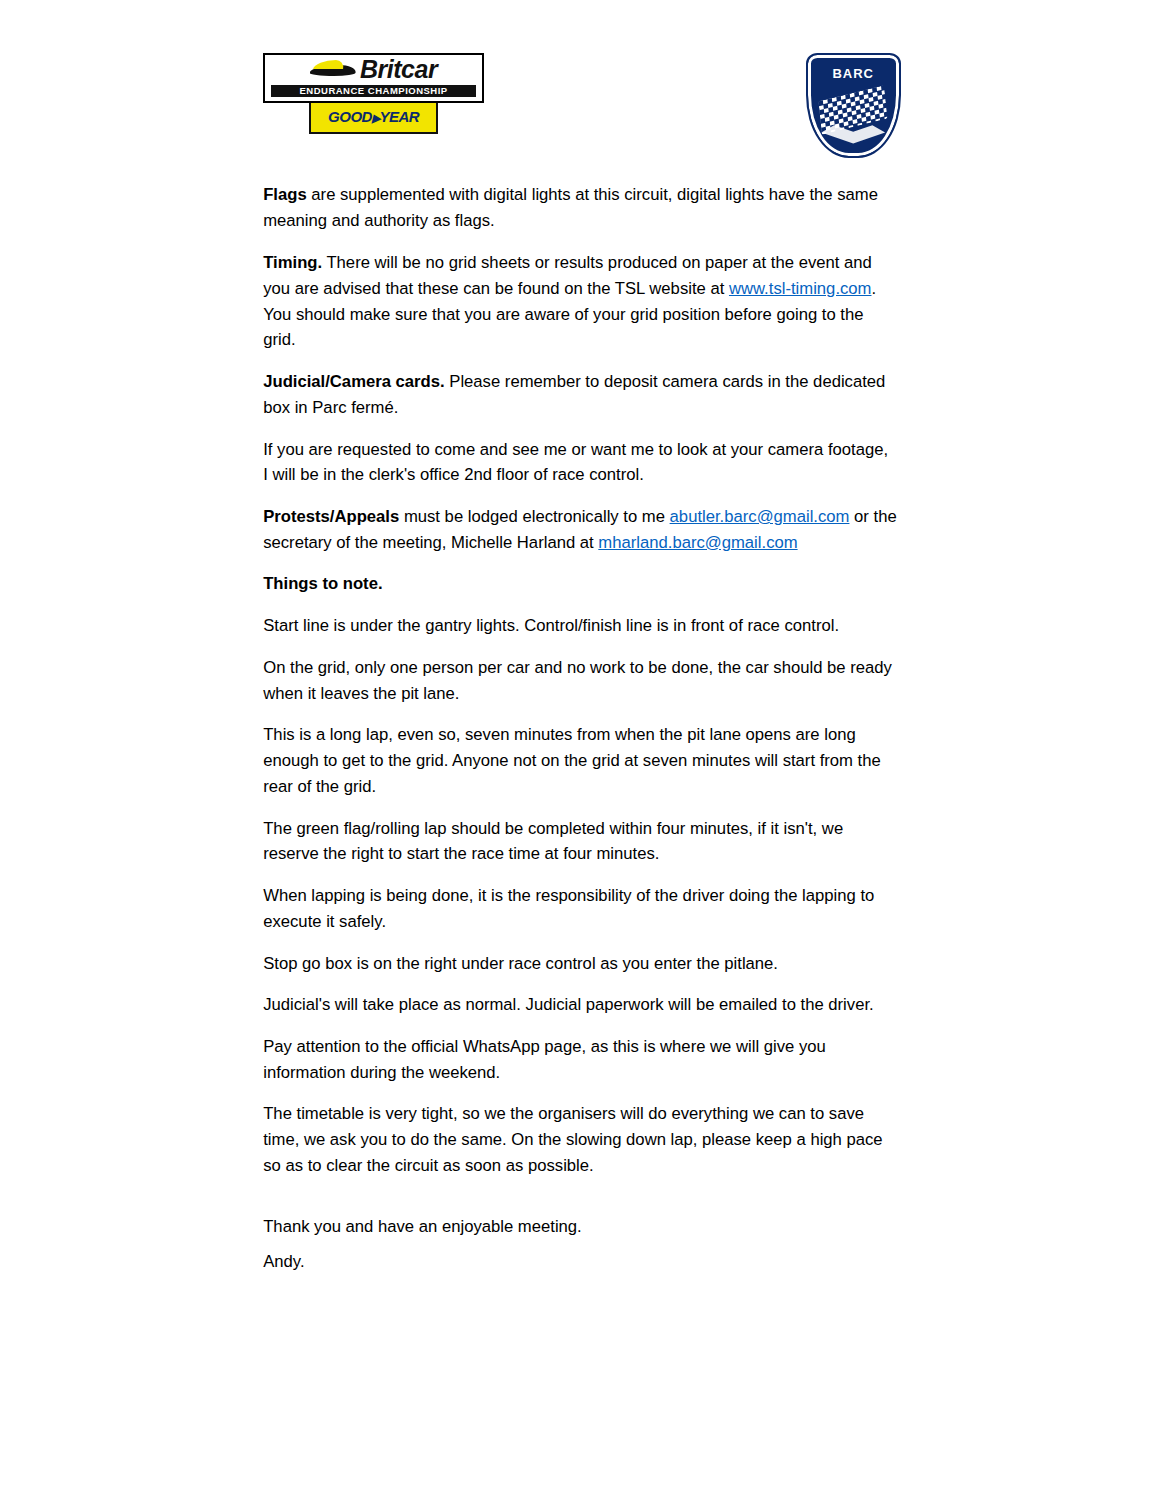Britcar
ENDURANCE CHAMPIONSHIP
GOOD▶YEAR
BARC
Flags are supplemented with digital lights at this circuit, digital lights have the same meaning and authority as flags.
Timing. There will be no grid sheets or results produced on paper at the event and you are advised that these can be found on the TSL website at www.tsl-timing.com. You should make sure that you are aware of your grid position before going to the grid.
Judicial/Camera cards. Please remember to deposit camera cards in the dedicated box in Parc fermé.
If you are requested to come and see me or want me to look at your camera footage, I will be in the clerk's office 2nd floor of race control.
Protests/Appeals must be lodged electronically to me abutler.barc@gmail.com or the secretary of the meeting, Michelle Harland at mharland.barc@gmail.com
Things to note.
Start line is under the gantry lights. Control/finish line is in front of race control.
On the grid, only one person per car and no work to be done, the car should be ready when it leaves the pit lane.
This is a long lap, even so, seven minutes from when the pit lane opens are long enough to get to the grid. Anyone not on the grid at seven minutes will start from the rear of the grid.
The green flag/rolling lap should be completed within four minutes, if it isn't, we reserve the right to start the race time at four minutes.
When lapping is being done, it is the responsibility of the driver doing the lapping to execute it safely.
Stop go box is on the right under race control as you enter the pitlane.
Judicial's will take place as normal. Judicial paperwork will be emailed to the driver.
Pay attention to the official WhatsApp page, as this is where we will give you information during the weekend.
The timetable is very tight, so we the organisers will do everything we can to save time, we ask you to do the same. On the slowing down lap, please keep a high pace so as to clear the circuit as soon as possible.
Thank you and have an enjoyable meeting.
Andy.